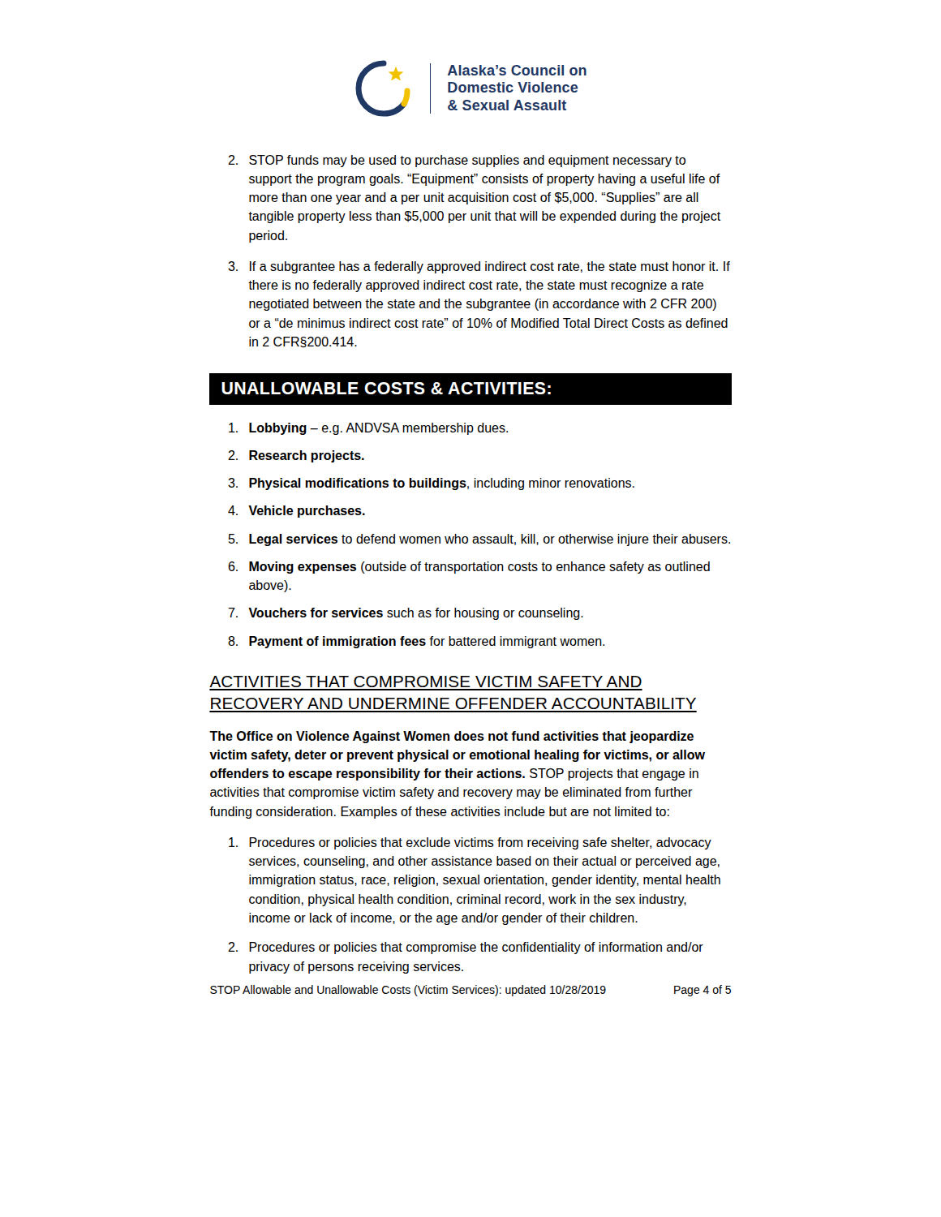Alaska’s Council on
Domestic Violence
& Sexual Assault
STOP funds may be used to purchase supplies and equipment necessary to support the program goals. “Equipment” consists of property having a useful life of more than one year and a per unit acquisition cost of $5,000. “Supplies” are all tangible property less than $5,000 per unit that will be expended during the project period.
If a subgrantee has a federally approved indirect cost rate, the state must honor it. If there is no federally approved indirect cost rate, the state must recognize a rate negotiated between the state and the subgrantee (in accordance with 2 CFR 200) or a “de minimus indirect cost rate” of 10% of Modified Total Direct Costs as defined in 2 CFR§200.414.
UNALLOWABLE COSTS & ACTIVITIES:
Lobbying – e.g. ANDVSA membership dues.
Research projects.
Physical modifications to buildings, including minor renovations.
Vehicle purchases.
Legal services to defend women who assault, kill, or otherwise injure their abusers.
Moving expenses (outside of transportation costs to enhance safety as outlined above).
Vouchers for services such as for housing or counseling.
Payment of immigration fees for battered immigrant women.
ACTIVITIES THAT COMPROMISE VICTIM SAFETY AND RECOVERY AND UNDERMINE OFFENDER ACCOUNTABILITY
The Office on Violence Against Women does not fund activities that jeopardize victim safety, deter or prevent physical or emotional healing for victims, or allow offenders to escape responsibility for their actions. STOP projects that engage in activities that compromise victim safety and recovery may be eliminated from further funding consideration. Examples of these activities include but are not limited to:
Procedures or policies that exclude victims from receiving safe shelter, advocacy services, counseling, and other assistance based on their actual or perceived age, immigration status, race, religion, sexual orientation, gender identity, mental health condition, physical health condition, criminal record, work in the sex industry, income or lack of income, or the age and/or gender of their children.
Procedures or policies that compromise the confidentiality of information and/or privacy of persons receiving services.
STOP Allowable and Unallowable Costs (Victim Services): updated 10/28/2019
Page 4 of 5